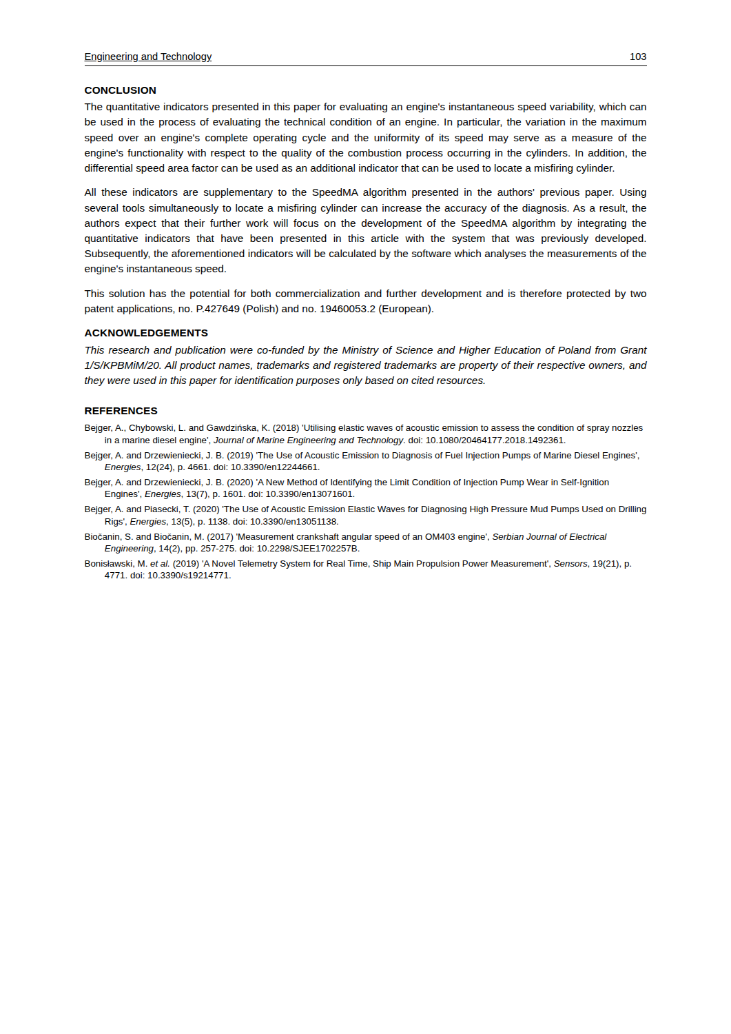Engineering and Technology 103
CONCLUSION
The quantitative indicators presented in this paper for evaluating an engine's instantaneous speed variability, which can be used in the process of evaluating the technical condition of an engine. In particular, the variation in the maximum speed over an engine's complete operating cycle and the uniformity of its speed may serve as a measure of the engine's functionality with respect to the quality of the combustion process occurring in the cylinders. In addition, the differential speed area factor can be used as an additional indicator that can be used to locate a misfiring cylinder.
All these indicators are supplementary to the SpeedMA algorithm presented in the authors' previous paper. Using several tools simultaneously to locate a misfiring cylinder can increase the accuracy of the diagnosis. As a result, the authors expect that their further work will focus on the development of the SpeedMA algorithm by integrating the quantitative indicators that have been presented in this article with the system that was previously developed. Subsequently, the aforementioned indicators will be calculated by the software which analyses the measurements of the engine's instantaneous speed.
This solution has the potential for both commercialization and further development and is therefore protected by two patent applications, no. P.427649 (Polish) and no. 19460053.2 (European).
ACKNOWLEDGEMENTS
This research and publication were co-funded by the Ministry of Science and Higher Education of Poland from Grant 1/S/KPBMiM/20. All product names, trademarks and registered trademarks are property of their respective owners, and they were used in this paper for identification purposes only based on cited resources.
REFERENCES
Bejger, A., Chybowski, L. and Gawdzińska, K. (2018) 'Utilising elastic waves of acoustic emission to assess the condition of spray nozzles in a marine diesel engine', Journal of Marine Engineering and Technology. doi: 10.1080/20464177.2018.1492361.
Bejger, A. and Drzewieniecki, J. B. (2019) 'The Use of Acoustic Emission to Diagnosis of Fuel Injection Pumps of Marine Diesel Engines', Energies, 12(24), p. 4661. doi: 10.3390/en12244661.
Bejger, A. and Drzewieniecki, J. B. (2020) 'A New Method of Identifying the Limit Condition of Injection Pump Wear in Self-Ignition Engines', Energies, 13(7), p. 1601. doi: 10.3390/en13071601.
Bejger, A. and Piasecki, T. (2020) 'The Use of Acoustic Emission Elastic Waves for Diagnosing High Pressure Mud Pumps Used on Drilling Rigs', Energies, 13(5), p. 1138. doi: 10.3390/en13051138.
Biočanin, S. and Biočanin, M. (2017) 'Measurement crankshaft angular speed of an OM403 engine', Serbian Journal of Electrical Engineering, 14(2), pp. 257-275. doi: 10.2298/SJEE1702257B.
Bonisławski, M. et al. (2019) 'A Novel Telemetry System for Real Time, Ship Main Propulsion Power Measurement', Sensors, 19(21), p. 4771. doi: 10.3390/s19214771.